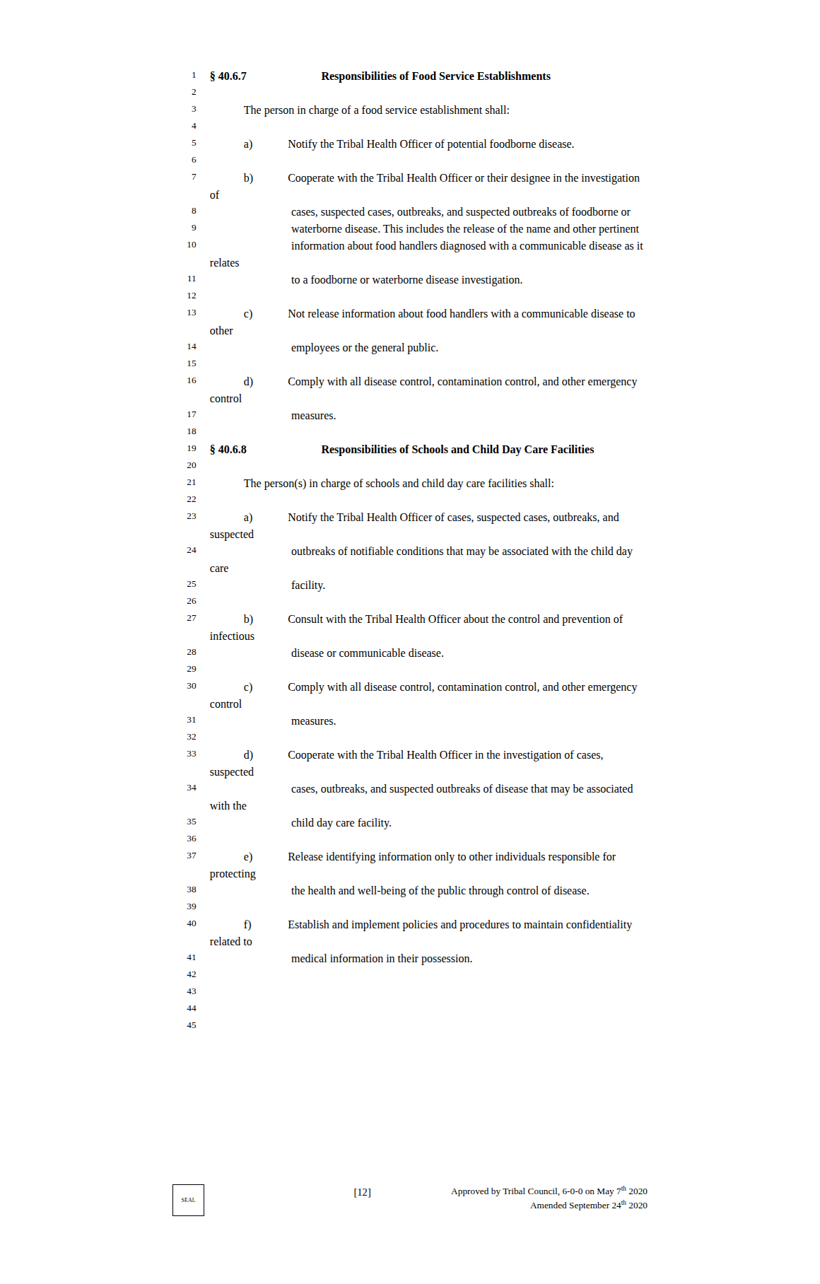§ 40.6.7 Responsibilities of Food Service Establishments
The person in charge of a food service establishment shall:
a) Notify the Tribal Health Officer of potential foodborne disease.
b) Cooperate with the Tribal Health Officer or their designee in the investigation of
cases, suspected cases, outbreaks, and suspected outbreaks of foodborne or
waterborne disease. This includes the release of the name and other pertinent
information about food handlers diagnosed with a communicable disease as it relates
to a foodborne or waterborne disease investigation.
c) Not release information about food handlers with a communicable disease to other
employees or the general public.
d) Comply with all disease control, contamination control, and other emergency control
measures.
§ 40.6.8 Responsibilities of Schools and Child Day Care Facilities
The person(s) in charge of schools and child day care facilities shall:
a) Notify the Tribal Health Officer of cases, suspected cases, outbreaks, and suspected
outbreaks of notifiable conditions that may be associated with the child day care
facility.
b) Consult with the Tribal Health Officer about the control and prevention of infectious
disease or communicable disease.
c) Comply with all disease control, contamination control, and other emergency control
measures.
d) Cooperate with the Tribal Health Officer in the investigation of cases, suspected
cases, outbreaks, and suspected outbreaks of disease that may be associated with the
child day care facility.
e) Release identifying information only to other individuals responsible for protecting
the health and well-being of the public through control of disease.
f) Establish and implement policies and procedures to maintain confidentiality related to
medical information in their possession.
SEAL
[12]
Approved by Tribal Council, 6-0-0 on May 7th 2020
Amended September 24th 2020